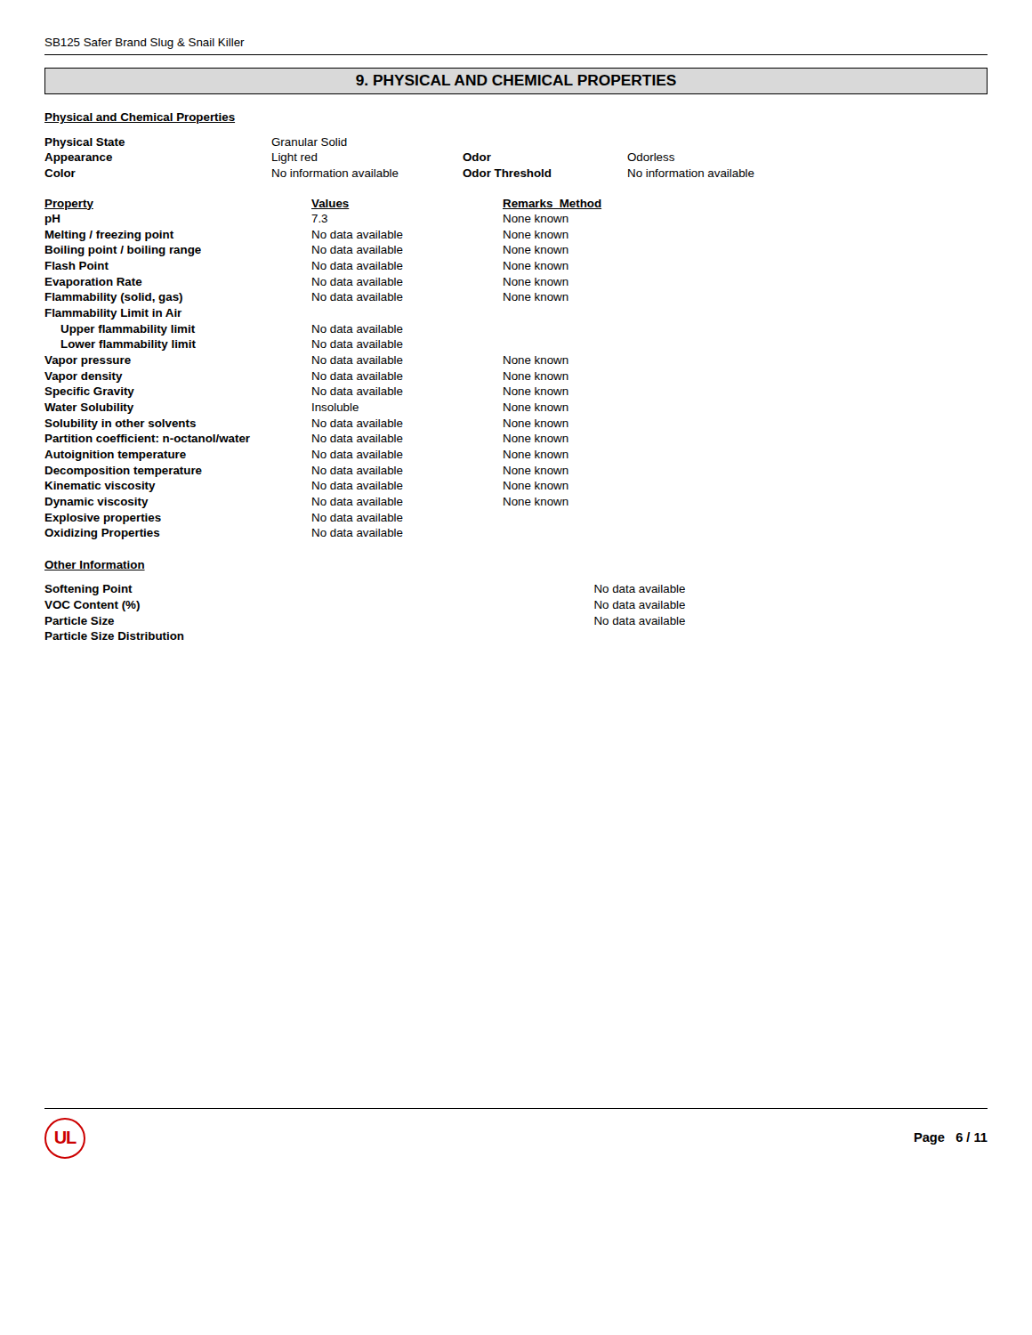SB125 Safer Brand Slug & Snail Killer
9. PHYSICAL AND CHEMICAL PROPERTIES
Physical and Chemical Properties
| Physical State | Granular Solid | | |
| Appearance | Light red | Odor | Odorless |
| Color | No information available | Odor Threshold | No information available |
| Property | Values | Remarks Method |
| pH | 7.3 | None known |
| Melting / freezing point | No data available | None known |
| Boiling point / boiling range | No data available | None known |
| Flash Point | No data available | None known |
| Evaporation Rate | No data available | None known |
| Flammability (solid, gas) | No data available | None known |
| Flammability Limit in Air | | |
| Upper flammability limit | No data available | |
| Lower flammability limit | No data available | |
| Vapor pressure | No data available | None known |
| Vapor density | No data available | None known |
| Specific Gravity | No data available | None known |
| Water Solubility | Insoluble | None known |
| Solubility in other solvents | No data available | None known |
| Partition coefficient: n-octanol/water | No data available | None known |
| Autoignition temperature | No data available | None known |
| Decomposition temperature | No data available | None known |
| Kinematic viscosity | No data available | None known |
| Dynamic viscosity | No data available | None known |
| Explosive properties | No data available | |
| Oxidizing Properties | No data available | |
Other Information
| Softening Point | No data available |
| VOC Content (%) | No data available |
| Particle Size | No data available |
| Particle Size Distribution | |
UL
Page 6 / 11